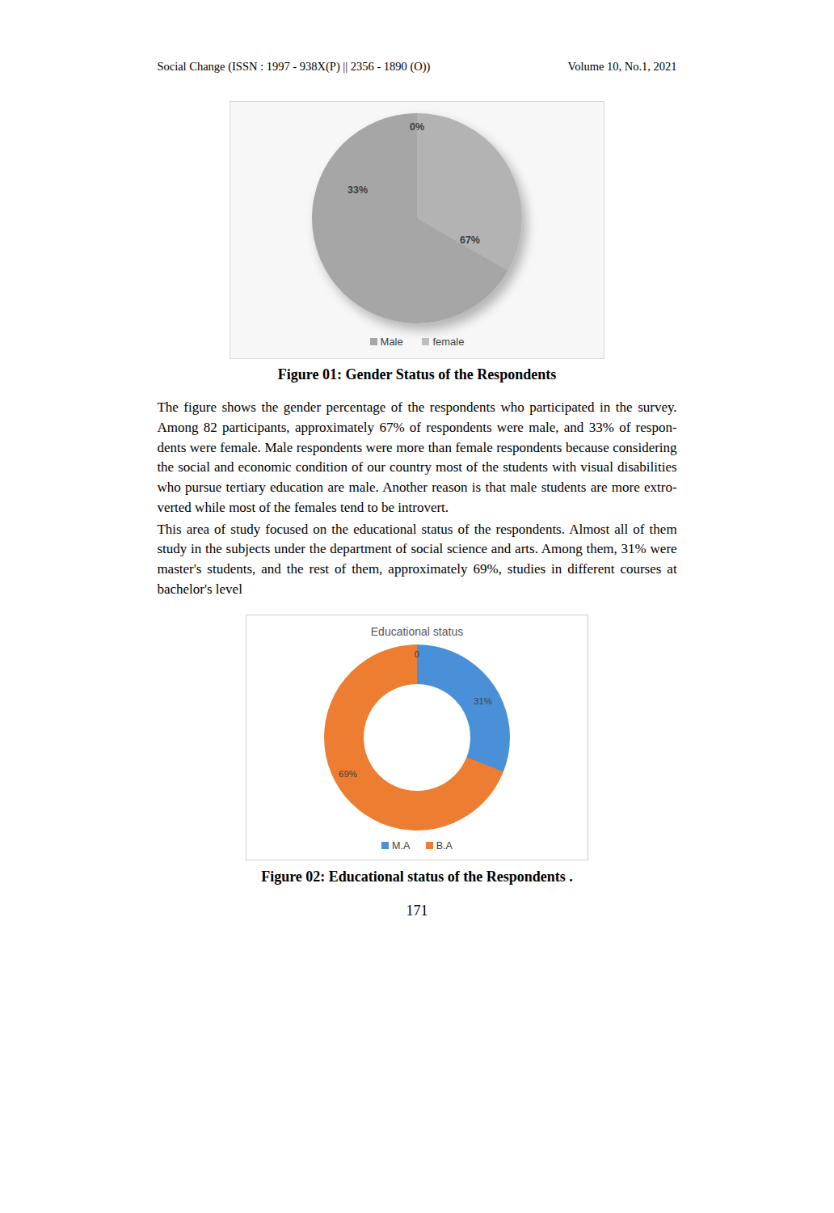Social Change (ISSN : 1997 - 938X(P) || 2356 - 1890 (O))
Volume 10, No.1, 2021
0%
33%
67%
Male female
Figure 01: Gender Status of the Respondents
The figure shows the gender percentage of the respondents who participated in the survey. Among 82 participants, approximately 67% of respondents were male, and 33% of respondents were female. Male respondents were more than female respondents because considering the social and economic condition of our country most of the students with visual disabilities who pursue tertiary education are male. Another reason is that male students are more extroverted while most of the females tend to be introvert.
This area of study focused on the educational status of the respondents. Almost all of them study in the subjects under the department of social science and arts. Among them, 31% were master's students, and the rest of them, approximately 69%, studies in different courses at bachelor's level
Educational status
0
31%
69%
M.A B.A
Figure 02: Educational status of the Respondents .
171